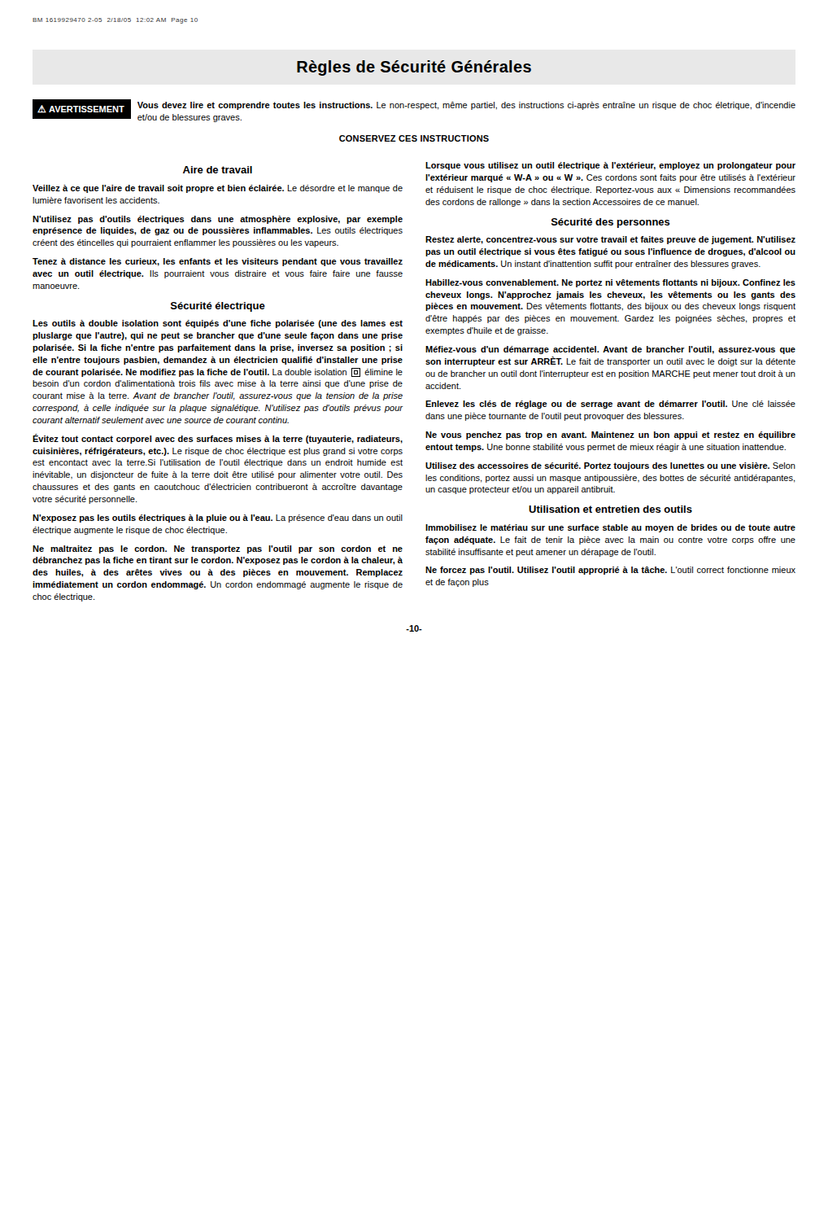BM 1619929470 2-05 2/18/05 12:02 AM Page 10
Règles de Sécurité Générales
⚠AVERTISSEMENT
Vous devez lire et comprendre toutes les instructions. Le non-respect, même partiel, des instructions ci-après entraîne un risque de choc életrique, d'incendie et/ou de blessures graves.
CONSERVEZ CES INSTRUCTIONS
Aire de travail
Veillez à ce que l'aire de travail soit propre et bien éclairée. Le désordre et le manque de lumière favorisent les accidents.
N'utilisez pas d'outils électriques dans une atmosphère explosive, par exemple enprésence de liquides, de gaz ou de poussières inflammables. Les outils électriques créent des étincelles qui pourraient enflammer les poussières ou les vapeurs.
Tenez à distance les curieux, les enfants et les visiteurs pendant que vous travaillez avec un outil électrique. Ils pourraient vous distraire et vous faire faire une fausse manoeuvre.
Sécurité électrique
Les outils à double isolation sont équipés d'une fiche polarisée (une des lames est pluslarge que l'autre), qui ne peut se brancher que d'une seule façon dans une prise polarisée. Si la fiche n'entre pas parfaitement dans la prise, inversez sa position ; si elle n'entre toujours pasbien, demandez à un électricien qualifié d'installer une prise de courant polarisée. Ne modifiez pas la fiche de l'outil. La double isolation élimine le besoin d'un cordon d'alimentationà trois fils avec mise à la terre ainsi que d'une prise de courant mise à la terre. Avant de brancher l'outil, assurez-vous que la tension de la prise correspond, à celle indiquée sur la plaque signalétique. N'utilisez pas d'outils prévus pour courant alternatif seulement avec une source de courant continu.
Évitez tout contact corporel avec des surfaces mises à la terre (tuyauterie, radiateurs, cuisinières, réfrigérateurs, etc.). Le risque de choc électrique est plus grand si votre corps est encontact avec la terre.Si l'utilisation de l'outil électrique dans un endroit humide est inévitable, un disjoncteur de fuite à la terre doit être utilisé pour alimenter votre outil. Des chaussures et des gants en caoutchouc d'électricien contribueront à accroître davantage votre sécurité personnelle.
N'exposez pas les outils électriques à la pluie ou à l'eau. La présence d'eau dans un outil électrique augmente le risque de choc électrique.
Ne maltraitez pas le cordon. Ne transportez pas l'outil par son cordon et ne débranchez pas la fiche en tirant sur le cordon. N'exposez pas le cordon à la chaleur, à des huiles, à des arêtes vives ou à des pièces en mouvement. Remplacez immédiatement un cordon endommagé. Un cordon endommagé augmente le risque de choc électrique.
Lorsque vous utilisez un outil électrique à l'extérieur, employez un prolongateur pour l'extérieur marqué « W-A » ou « W ». Ces cordons sont faits pour être utilisés à l'extérieur et réduisent le risque de choc électrique. Reportez-vous aux « Dimensions recommandées des cordons de rallonge » dans la section Accessoires de ce manuel.
Sécurité des personnes
Restez alerte, concentrez-vous sur votre travail et faites preuve de jugement. N'utilisez pas un outil électrique si vous êtes fatigué ou sous l'influence de drogues, d'alcool ou de médicaments. Un instant d'inattention suffit pour entraîner des blessures graves.
Habillez-vous convenablement. Ne portez ni vêtements flottants ni bijoux. Confinez les cheveux longs. N'approchez jamais les cheveux, les vêtements ou les gants des pièces en mouvement. Des vêtements flottants, des bijoux ou des cheveux longs risquent d'être happés par des pièces en mouvement. Gardez les poignées sèches, propres et exemptes d'huile et de graisse.
Méfiez-vous d'un démarrage accidentel. Avant de brancher l'outil, assurez-vous que son interrupteur est sur ARRÈT. Le fait de transporter un outil avec le doigt sur la détente ou de brancher un outil dont l'interrupteur est en position MARCHE peut mener tout droit à un accident.
Enlevez les clés de réglage ou de serrage avant de démarrer l'outil. Une clé laissée dans une pièce tournante de l'outil peut provoquer des blessures.
Ne vous penchez pas trop en avant. Maintenez un bon appui et restez en équilibre entout temps. Une bonne stabilité vous permet de mieux réagir à une situation inattendue.
Utilisez des accessoires de sécurité. Portez toujours des lunettes ou une visière. Selon les conditions, portez aussi un masque antipoussière, des bottes de sécurité antidérapantes, un casque protecteur et/ou un appareil antibruit.
Utilisation et entretien des outils
Immobilisez le matériau sur une surface stable au moyen de brides ou de toute autre façon adéquate. Le fait de tenir la pièce avec la main ou contre votre corps offre une stabilité insuffisante et peut amener un dérapage de l'outil.
Ne forcez pas l'outil. Utilisez l'outil approprié à la tâche. L'outil correct fonctionne mieux et de façon plus
-10-